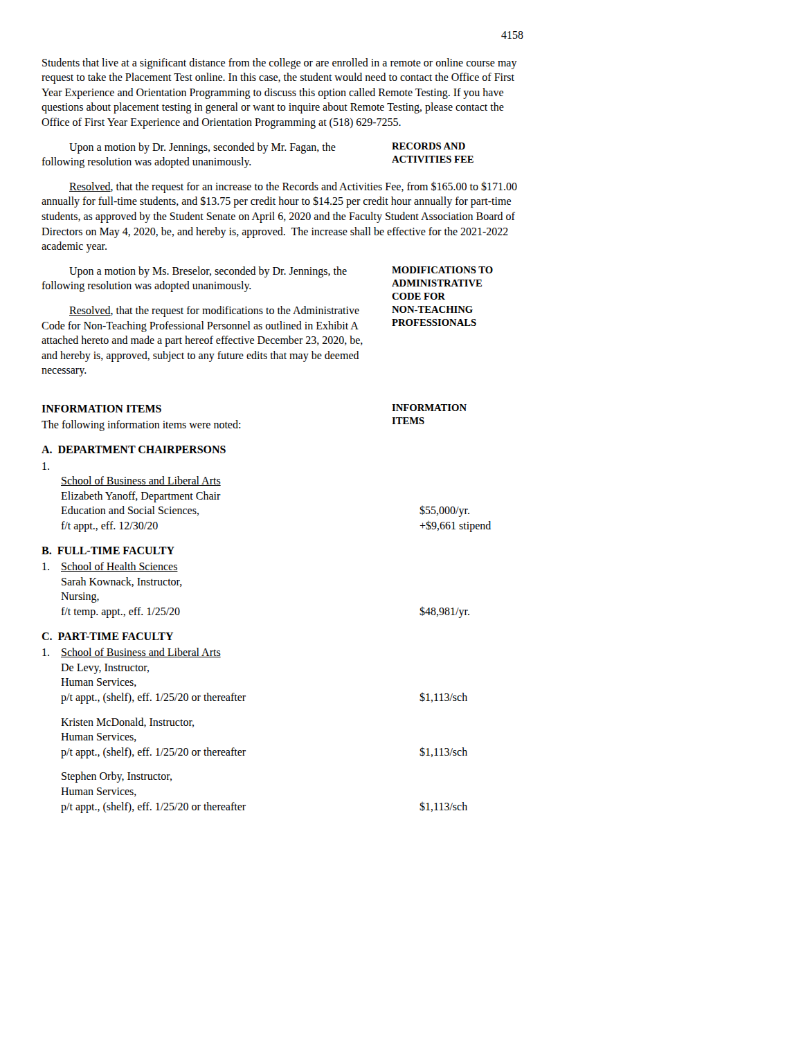4158
Students that live at a significant distance from the college or are enrolled in a remote or online course may request to take the Placement Test online. In this case, the student would need to contact the Office of First Year Experience and Orientation Programming to discuss this option called Remote Testing. If you have questions about placement testing in general or want to inquire about Remote Testing, please contact the Office of First Year Experience and Orientation Programming at (518) 629-7255.
Upon a motion by Dr. Jennings, seconded by Mr. Fagan, the following resolution was adopted unanimously.
RECORDS AND
ACTIVITIES FEE
Resolved, that the request for an increase to the Records and Activities Fee, from $165.00 to $171.00 annually for full-time students, and $13.75 per credit hour to $14.25 per credit hour annually for part-time students, as approved by the Student Senate on April 6, 2020 and the Faculty Student Association Board of Directors on May 4, 2020, be, and hereby is, approved. The increase shall be effective for the 2021-2022 academic year.
Upon a motion by Ms. Breselor, seconded by Dr. Jennings, the following resolution was adopted unanimously.
Resolved, that the request for modifications to the Administrative Code for Non-Teaching Professional Personnel as outlined in Exhibit A attached hereto and made a part hereof effective December 23, 2020, be, and hereby is, approved, subject to any future edits that may be deemed necessary.
MODIFICATIONS TO
ADMINISTRATIVE
CODE FOR
NON-TEACHING
PROFESSIONALS
INFORMATION ITEMS
The following information items were noted:
INFORMATION
ITEMS
A. DEPARTMENT CHAIRPERSONS
School of Business and Liberal Arts
Elizabeth Yanoff, Department Chair
Education and Social Sciences,
f/t appt., eff. 12/30/20
$55,000/yr.
+$9,661 stipend
B. FULL-TIME FACULTY
School of Health Sciences
Sarah Kownack, Instructor,
Nursing,
f/t temp. appt., eff. 1/25/20
$48,981/yr.
C. PART-TIME FACULTY
School of Business and Liberal Arts
De Levy, Instructor,
Human Services,
p/t appt., (shelf), eff. 1/25/20 or thereafter
$1,113/sch
Kristen McDonald, Instructor,
Human Services,
p/t appt., (shelf), eff. 1/25/20 or thereafter
$1,113/sch
Stephen Orby, Instructor,
Human Services,
p/t appt., (shelf), eff. 1/25/20 or thereafter
$1,113/sch